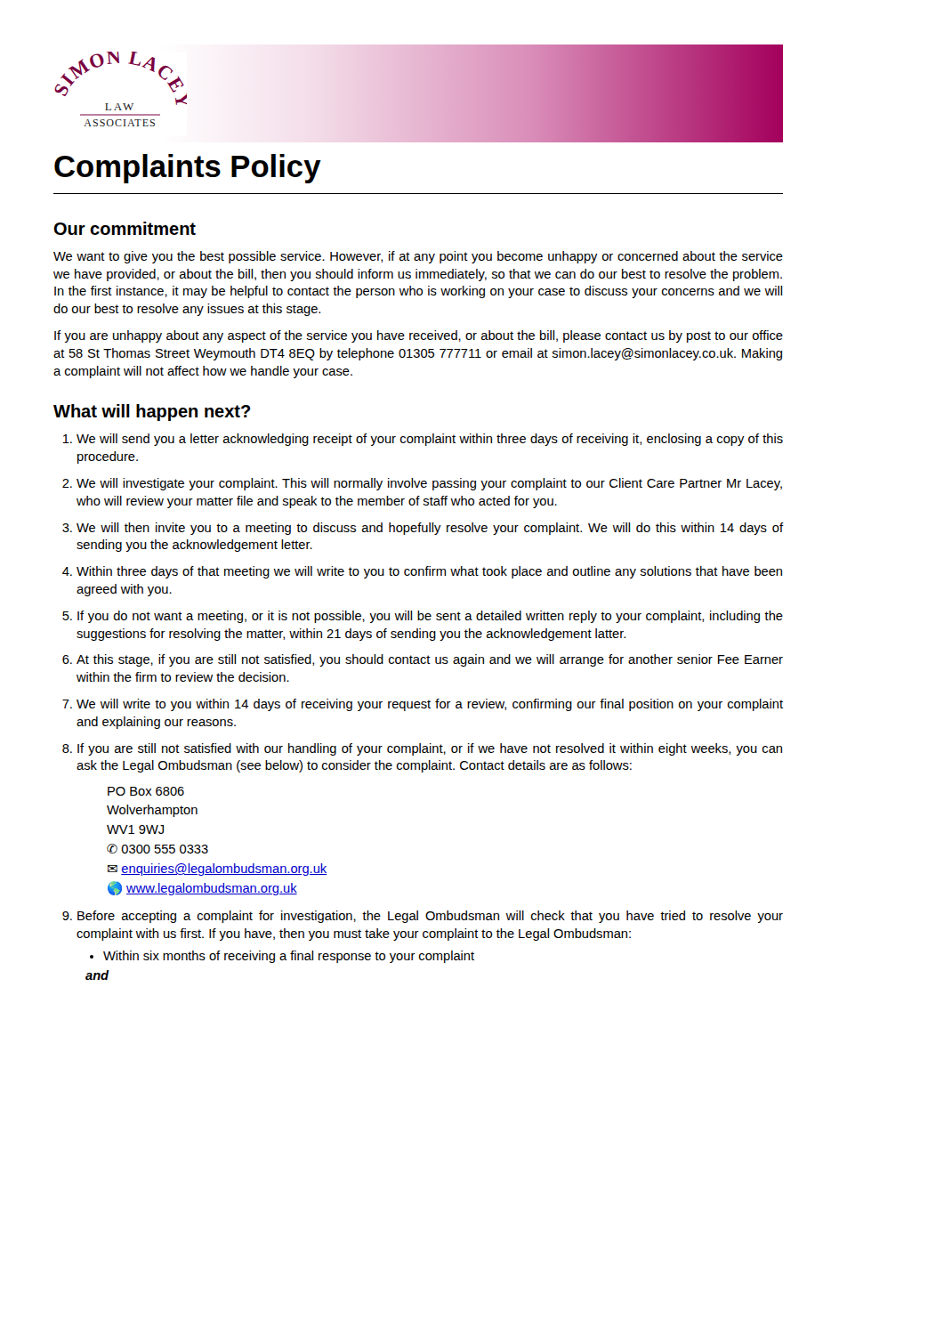SIMON LACEY LAW ASSOCIATES
Complaints Policy
Our commitment
We want to give you the best possible service. However, if at any point you become unhappy or concerned about the service we have provided, or about the bill, then you should inform us immediately, so that we can do our best to resolve the problem. In the first instance, it may be helpful to contact the person who is working on your case to discuss your concerns and we will do our best to resolve any issues at this stage.
If you are unhappy about any aspect of the service you have received, or about the bill, please contact us by post to our office at 58 St Thomas Street Weymouth DT4 8EQ by telephone 01305 777711 or email at simon.lacey@simonlacey.co.uk. Making a complaint will not affect how we handle your case.
What will happen next?
We will send you a letter acknowledging receipt of your complaint within three days of receiving it, enclosing a copy of this procedure.
We will investigate your complaint. This will normally involve passing your complaint to our Client Care Partner Mr Lacey, who will review your matter file and speak to the member of staff who acted for you.
We will then invite you to a meeting to discuss and hopefully resolve your complaint. We will do this within 14 days of sending you the acknowledgement letter.
Within three days of that meeting we will write to you to confirm what took place and outline any solutions that have been agreed with you.
If you do not want a meeting, or it is not possible, you will be sent a detailed written reply to your complaint, including the suggestions for resolving the matter, within 21 days of sending you the acknowledgement latter.
At this stage, if you are still not satisfied, you should contact us again and we will arrange for another senior Fee Earner within the firm to review the decision.
We will write to you within 14 days of receiving your request for a review, confirming our final position on your complaint and explaining our reasons.
If you are still not satisfied with our handling of your complaint, or if we have not resolved it within eight weeks, you can ask the Legal Ombudsman (see below) to consider the complaint. Contact details are as follows:
PO Box 6806
Wolverhampton
WV1 9WJ
✆ 0300 555 0333
✉ enquiries@legalombudsman.org.uk
🌎 www.legalombudsman.org.uk
Before accepting a complaint for investigation, the Legal Ombudsman will check that you have tried to resolve your complaint with us first. If you have, then you must take your complaint to the Legal Ombudsman:
Within six months of receiving a final response to your complaint
and